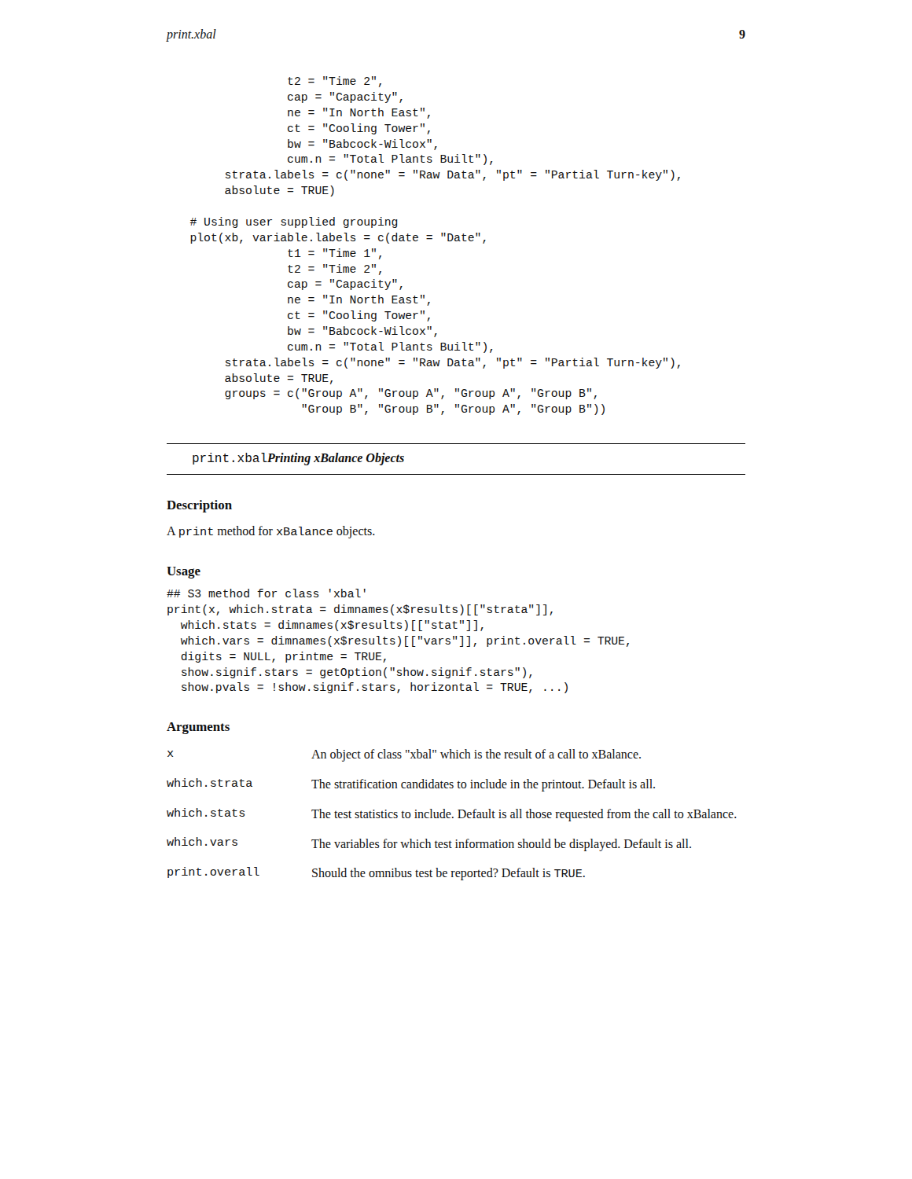print.xbal 9
              t2 = "Time 2",
              cap = "Capacity",
              ne = "In North East",
              ct = "Cooling Tower",
              bw = "Babcock-Wilcox",
              cum.n = "Total Plants Built"),
     strata.labels = c("none" = "Raw Data", "pt" = "Partial Turn-key"),
     absolute = TRUE)

# Using user supplied grouping
plot(xb, variable.labels = c(date = "Date",
              t1 = "Time 1",
              t2 = "Time 2",
              cap = "Capacity",
              ne = "In North East",
              ct = "Cooling Tower",
              bw = "Babcock-Wilcox",
              cum.n = "Total Plants Built"),
     strata.labels = c("none" = "Raw Data", "pt" = "Partial Turn-key"),
     absolute = TRUE,
     groups = c("Group A", "Group A", "Group A", "Group B",
                "Group B", "Group B", "Group A", "Group B"))
print.xbal Printing xBalance Objects
Description
A print method for xBalance objects.
Usage
## S3 method for class 'xbal'
print(x, which.strata = dimnames(x$results)[["strata"]],
  which.stats = dimnames(x$results)[["stat"]],
  which.vars = dimnames(x$results)[["vars"]], print.overall = TRUE,
  digits = NULL, printme = TRUE,
  show.signif.stars = getOption("show.signif.stars"),
  show.pvals = !show.signif.stars, horizontal = TRUE, ...)
Arguments
x
An object of class "xbal" which is the result of a call to xBalance.
which.strata
The stratification candidates to include in the printout. Default is all.
which.stats
The test statistics to include. Default is all those requested from the call to xBalance.
which.vars
The variables for which test information should be displayed. Default is all.
print.overall
Should the omnibus test be reported? Default is TRUE.